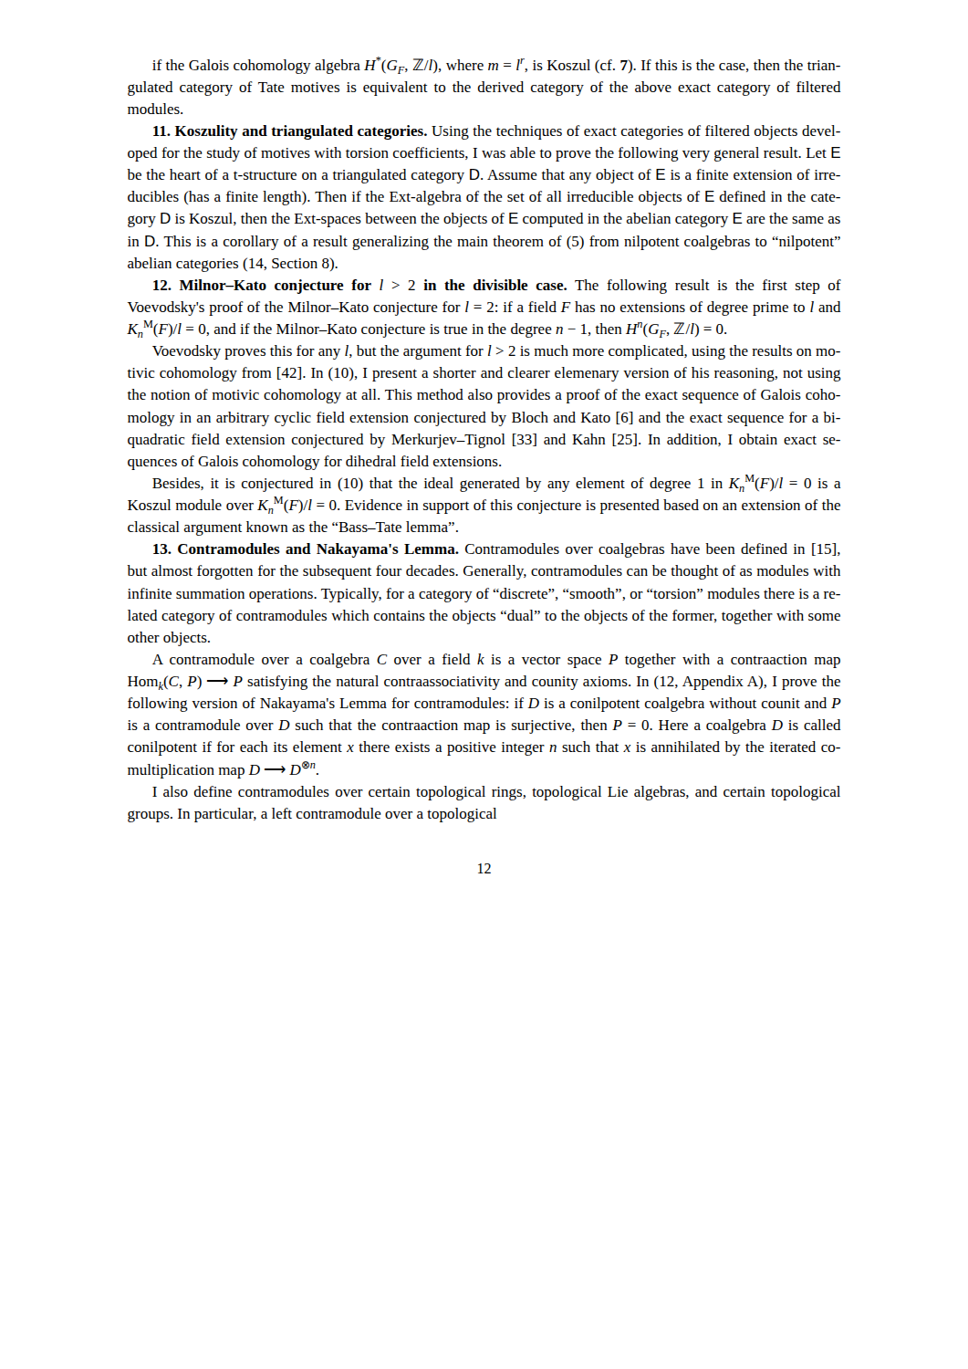if the Galois cohomology algebra H*(GF, ℤ/l), where m = lr, is Koszul (cf. 7). If this is the case, then the triangulated category of Tate motives is equivalent to the derived category of the above exact category of filtered modules.
11. Koszulity and triangulated categories. Using the techniques of exact categories of filtered objects developed for the study of motives with torsion coefficients, I was able to prove the following very general result. Let E be the heart of a t-structure on a triangulated category D. Assume that any object of E is a finite extension of irreducibles (has a finite length). Then if the Ext-algebra of the set of all irreducible objects of E defined in the category D is Koszul, then the Ext-spaces between the objects of E computed in the abelian category E are the same as in D. This is a corollary of a result generalizing the main theorem of (5) from nilpotent coalgebras to “nilpotent” abelian categories (14, Section 8).
12. Milnor–Kato conjecture for l > 2 in the divisible case. The following result is the first step of Voevodsky's proof of the Milnor–Kato conjecture for l = 2: if a field F has no extensions of degree prime to l and KnM(F)/l = 0, and if the Milnor–Kato conjecture is true in the degree n − 1, then Hn(GF, ℤ/l) = 0.
Voevodsky proves this for any l, but the argument for l > 2 is much more complicated, using the results on motivic cohomology from [42]. In (10), I present a shorter and clearer elemenary version of his reasoning, not using the notion of motivic cohomology at all. This method also provides a proof of the exact sequence of Galois cohomology in an arbitrary cyclic field extension conjectured by Bloch and Kato [6] and the exact sequence for a biquadratic field extension conjectured by Merkurjev–Tignol [33] and Kahn [25]. In addition, I obtain exact sequences of Galois cohomology for dihedral field extensions.
Besides, it is conjectured in (10) that the ideal generated by any element of degree 1 in KnM(F)/l = 0 is a Koszul module over KnM(F)/l = 0. Evidence in support of this conjecture is presented based on an extension of the classical argument known as the “Bass–Tate lemma”.
13. Contramodules and Nakayama's Lemma. Contramodules over coalgebras have been defined in [15], but almost forgotten for the subsequent four decades. Generally, contramodules can be thought of as modules with infinite summation operations. Typically, for a category of “discrete”, “smooth”, or “torsion” modules there is a related category of contramodules which contains the objects “dual” to the objects of the former, together with some other objects.
A contramodule over a coalgebra C over a field k is a vector space P together with a contraaction map Homk(C, P) ⟶ P satisfying the natural contraassociativity and counity axioms. In (12, Appendix A), I prove the following version of Nakayama's Lemma for contramodules: if D is a conilpotent coalgebra without counit and P is a contramodule over D such that the contraaction map is surjective, then P = 0. Here a coalgebra D is called conilpotent if for each its element x there exists a positive integer n such that x is annihilated by the iterated comultiplication map D ⟶ D⊗n.
I also define contramodules over certain topological rings, topological Lie algebras, and certain topological groups. In particular, a left contramodule over a topological
12